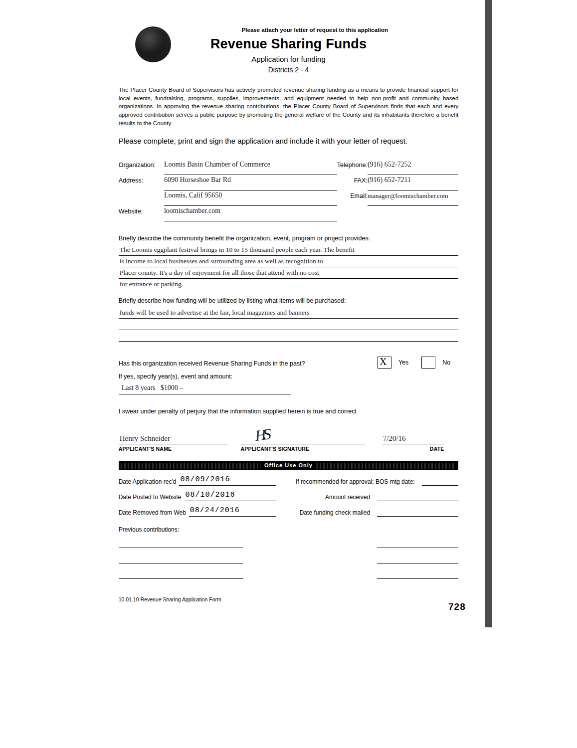Please attach your letter of request to this application
Revenue Sharing Funds
Application for funding
Districts 2 - 4
The Placer County Board of Supervisors has actively promoted revenue sharing funding as a means to provide financial support for local events, fundraising, programs, supplies, improvements, and equipment needed to help non-profit and community based organizations. In approving the revenue sharing contributions, the Placer County Board of Supervisors finds that each and every approved contribution serves a public purpose by promoting the general welfare of the County and its inhabitants therefore a benefit results to the County.
Please complete, print and sign the application and include it with your letter of request.
| Organization: | Loomis Basin Chamber of Commerce | Telephone: | (916) 652-7252 |
| Address: | 6090 Horseshoe Bar Rd | FAX: | (916) 652-7211 |
| | Loomis, Calif 95650 | Email: | manager@loomischamber.com |
| Website: | loomischamber.com | | |
Briefly describe the community benefit the organization, event, program or project provides:
The Loomis eggplant festival brings in 10 to 15 thousand people each year. The benefit
is income to local businesses and surrounding area as well as recognition to
Placer county. It's a day of enjoyment for all those that attend with no cost
for entrance or parking.
Briefly describe how funding will be utilized by listing what items will be purchased:
funds will be used to advertise at the fair, local magazines and banners
Has this organization received Revenue Sharing Funds in the past?
X
Yes
No
If yes, specify year(s), event and amount:
Last 8 years $1000 –
I swear under penalty of perjury that the information supplied herein is true and correct
Henry Schneider
APPLICANT'S NAME
H S
APPLICANT'S SIGNATURE
7/20/16
DATE
Office Use Only
Date Application rec'd 08/09/2016
Date Posted to Website 08/10/2016
Date Removed from Web 08/24/2016
If recommended for approval; BOS mtg date:
Amount received
Date funding check mailed
Previous contributions:
10.01.10 Revenue Sharing Application Form
728